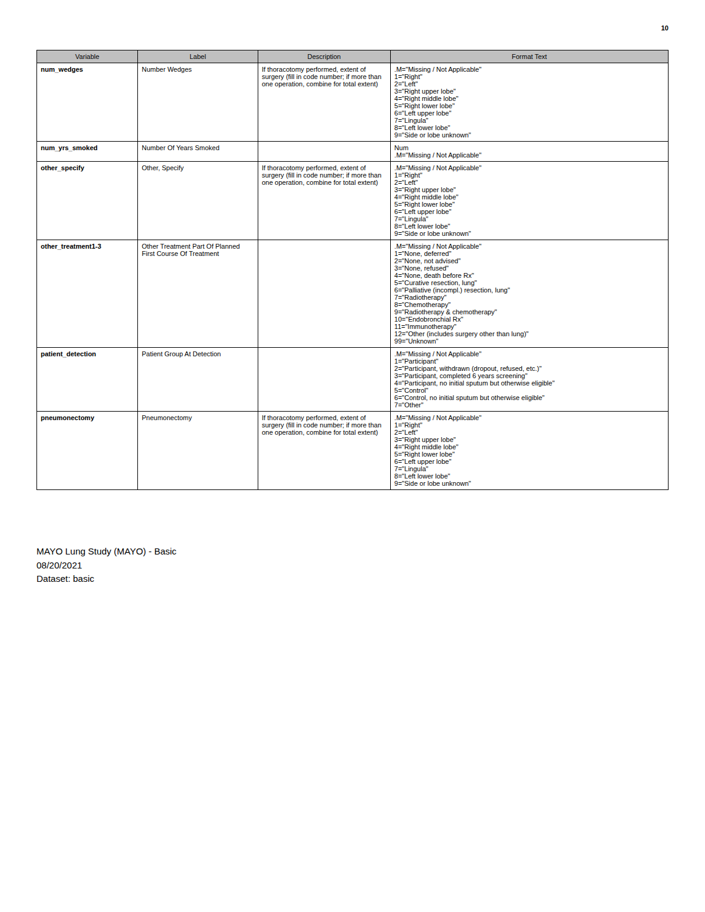10
| Variable | Label | Description | Format Text |
| --- | --- | --- | --- |
| num_wedges | Number Wedges | If thoracotomy performed, extent of surgery (fill in code number; if more than one operation, combine for total extent) | .M="Missing / Not Applicable" 1="Right" 2="Left" 3="Right upper lobe" 4="Right middle lobe" 5="Right lower lobe" 6="Left upper lobe" 7="Lingula" 8="Left lower lobe" 9="Side or lobe unknown" |
| num_yrs_smoked | Number Of Years Smoked | | Num .M="Missing / Not Applicable" |
| other_specify | Other, Specify | If thoracotomy performed, extent of surgery (fill in code number; if more than one operation, combine for total extent) | .M="Missing / Not Applicable" 1="Right" 2="Left" 3="Right upper lobe" 4="Right middle lobe" 5="Right lower lobe" 6="Left upper lobe" 7="Lingula" 8="Left lower lobe" 9="Side or lobe unknown" |
| other_treatment1-3 | Other Treatment Part Of Planned First Course Of Treatment | | .M="Missing / Not Applicable" 1="None, deferred" 2="None, not advised" 3="None, refused" 4="None, death before Rx" 5="Curative resection, lung" 6="Palliative (incompl.) resection, lung" 7="Radiotherapy" 8="Chemotherapy" 9="Radiotherapy & chemotherapy" 10="Endobronchial Rx" 11="Immunotherapy" 12="Other (includes surgery other than lung)" 99="Unknown" |
| patient_detection | Patient Group At Detection | | .M="Missing / Not Applicable" 1="Participant" 2="Participant, withdrawn (dropout, refused, etc.)" 3="Participant, completed 6 years screening" 4="Participant, no initial sputum but otherwise eligible" 5="Control" 6="Control, no initial sputum but otherwise eligible" 7="Other" |
| pneumonectomy | Pneumonectomy | If thoracotomy performed, extent of surgery (fill in code number; if more than one operation, combine for total extent) | .M="Missing / Not Applicable" 1="Right" 2="Left" 3="Right upper lobe" 4="Right middle lobe" 5="Right lower lobe" 6="Left upper lobe" 7="Lingula" 8="Left lower lobe" 9="Side or lobe unknown" |
MAYO Lung Study (MAYO) - Basic
08/20/2021
Dataset: basic